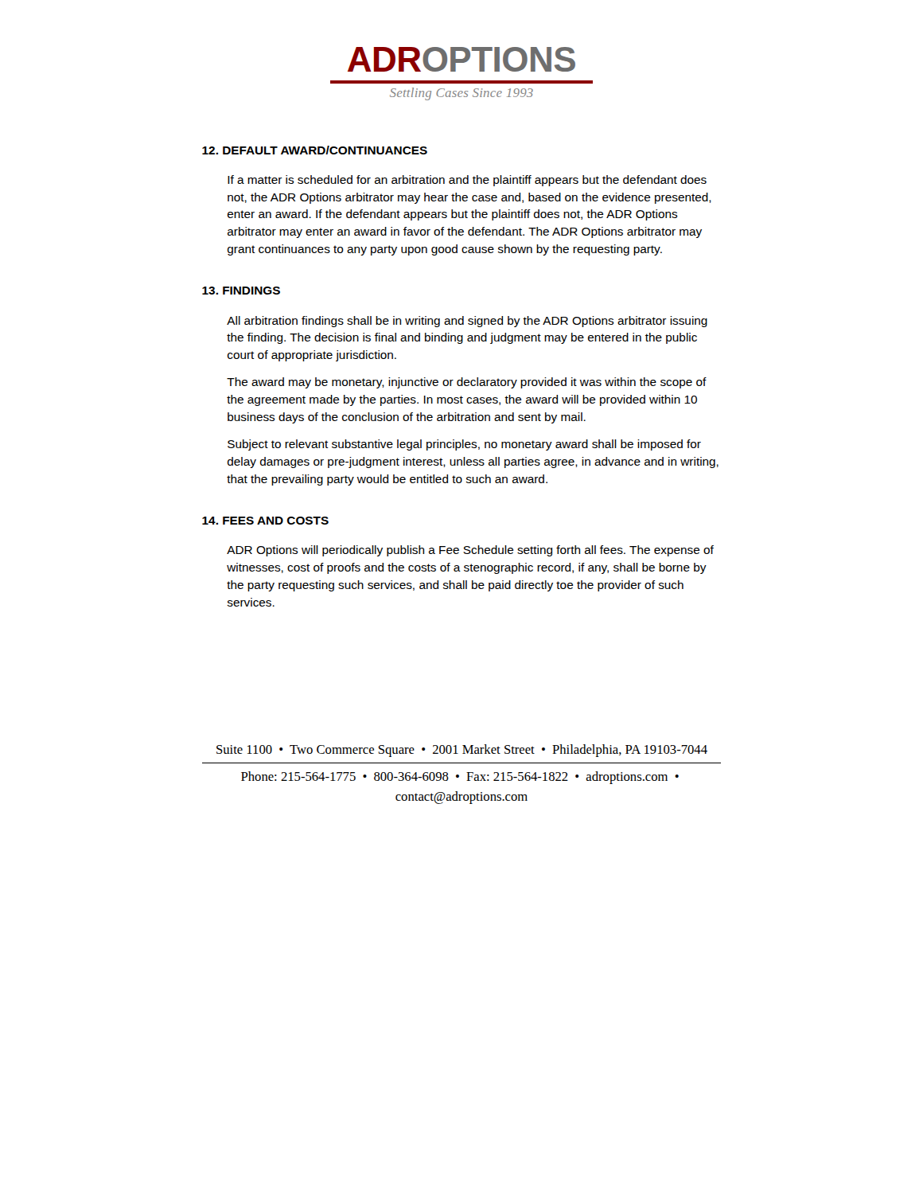ADROPTIONS
Settling Cases Since 1993
12. DEFAULT AWARD/CONTINUANCES
If a matter is scheduled for an arbitration and the plaintiff appears but the defendant does not, the ADR Options arbitrator may hear the case and, based on the evidence presented, enter an award. If the defendant appears but the plaintiff does not, the ADR Options arbitrator may enter an award in favor of the defendant. The ADR Options arbitrator may grant continuances to any party upon good cause shown by the requesting party.
13. FINDINGS
All arbitration findings shall be in writing and signed by the ADR Options arbitrator issuing the finding. The decision is final and binding and judgment may be entered in the public court of appropriate jurisdiction.
The award may be monetary, injunctive or declaratory provided it was within the scope of the agreement made by the parties. In most cases, the award will be provided within 10 business days of the conclusion of the arbitration and sent by mail.
Subject to relevant substantive legal principles, no monetary award shall be imposed for delay damages or pre-judgment interest, unless all parties agree, in advance and in writing, that the prevailing party would be entitled to such an award.
14. FEES AND COSTS
ADR Options will periodically publish a Fee Schedule setting forth all fees. The expense of witnesses, cost of proofs and the costs of a stenographic record, if any, shall be borne by the party requesting such services, and shall be paid directly toe the provider of such services.
Suite 1100 • Two Commerce Square • 2001 Market Street • Philadelphia, PA 19103-7044
Phone: 215-564-1775 • 800-364-6098 • Fax: 215-564-1822 • adroptions.com • contact@adroptions.com